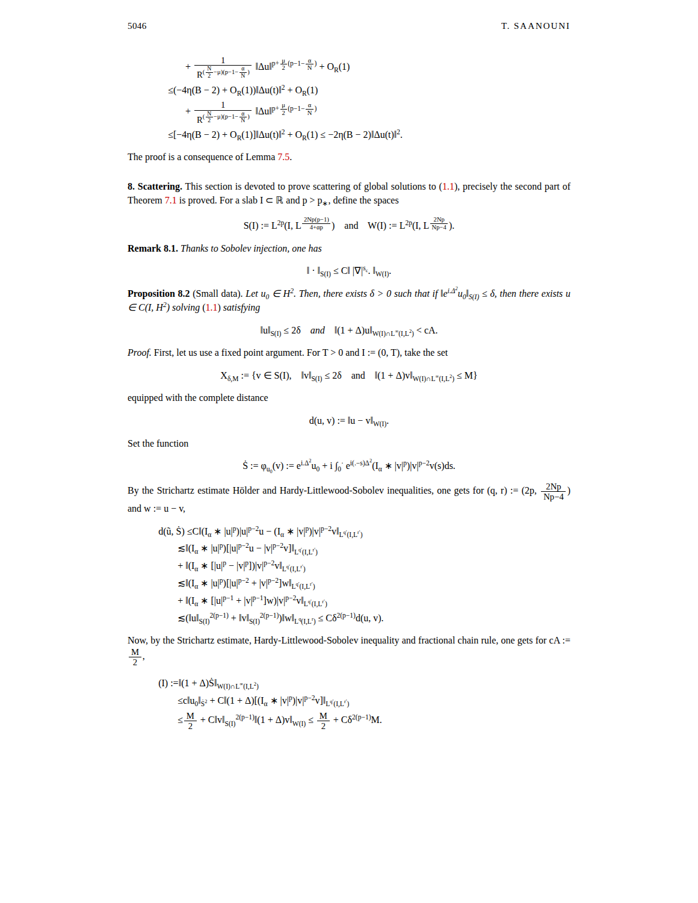5046 T. SAANOUNI
+ 1 R(N 2−μ)(p−1−αN) ‖Δu‖p+μ 2(p−1−αN) + OR(1) ≤(−4η(B − 2) + OR(1))‖Δu(t)‖2 + OR(1) + 1 R(N 2−μ)(p−1−αN) ‖Δu‖p+μ 2(p−1−αN) ≤[−4η(B − 2) + OR(1)]‖Δu(t)‖2 + OR(1) ≤ −2η(B − 2)‖Δu(t)‖2.
The proof is a consequence of Lemma 7.5.
8. Scattering. This section is devoted to prove scattering of global solutions to (1.1), precisely the second part of Theorem 7.1 is proved. For a slab I ⊂ ℝ and p > p∗, define the spaces
S(I) := L2p(I, L2Np(p−1) 4+αp) and W(I) := L2p(I, L2Np Np−4).
Remark 8.1. Thanks to Sobolev injection, one has
‖ · ‖S(I) ≤ C‖ |∇|sc. ‖W(I).
Proposition 8.2 (Small data). Let u0 ∈ H2. Then, there exists δ > 0 such that if ‖ei.Δ2u0‖S(I) ≤ δ, then there exists u ∈ C(I, H2) solving (1.1) satisfying
‖u‖S(I) ≤ 2δ and ‖(1 + Δ)u‖W(I)∩L∞(I,L2) < cA.
Proof. First, let us use a fixed point argument. For T > 0 and I := (0, T), take the set
Xδ,M := {v ∈ S(I), ‖v‖S(I) ≤ 2δ and ‖(1 + Δ)v‖W(I)∩L∞(I,L2) ≤ M}
equipped with the complete distance
d(u, v) := ‖u − v‖W(I).
Set the function
Ṡ := φu0(v) := ei.Δ2u0 + i ∫0· ei(.−s)Δ2(Iα ∗ |v|p)|v|p−2v(s)ds.
By the Strichartz estimate Hölder and Hardy-Littlewood-Sobolev inequalities, one gets for (q, r) := (2p, 2Np Np−4) and w := u − v,
d(ũ, Ṡ) ≤C‖(Iα ∗ |u|p)|u|p−2u − (Iα ∗ |v|p)|v|p−2v‖Lq′(I,Lr′) ≲‖(Iα ∗ |u|p)[|u|p−2u − |v|p−2v]‖Lq′(I,Lr′) + ‖(Iα ∗ [|u|p − |v|p])|v|p−2v‖Lq′(I,Lr′) ≲‖(Iα ∗ |u|p)[|u|p−2 + |v|p−2]w‖Lq′(I,Lr′) + ‖(Iα ∗ [|u|p−1 + |v|p−1]w)|v|p−2v‖Lq′(I,Lr′) ≲(‖u‖S(I)2(p−1) + ‖v‖S(I)2(p−1))‖w‖Lq(I,Lr) ≤ Cδ2(p−1)d(u, v).
Now, by the Strichartz estimate, Hardy-Littlewood-Sobolev inequality and fractional chain rule, one gets for cA := M 2,
(I) :=‖(1 + Δ)Ṡ‖W(I)∩L∞(I,L2) ≤c‖u0‖Ṡ2 + C‖(1 + Δ)[(Iα ∗ |v|p)|v|p−2v]‖Lq′(I,Lr′) ≤M 2 + C‖v‖S(I)2(p−1)‖(1 + Δ)v‖W(I) ≤ M 2 + Cδ2(p−1)M.